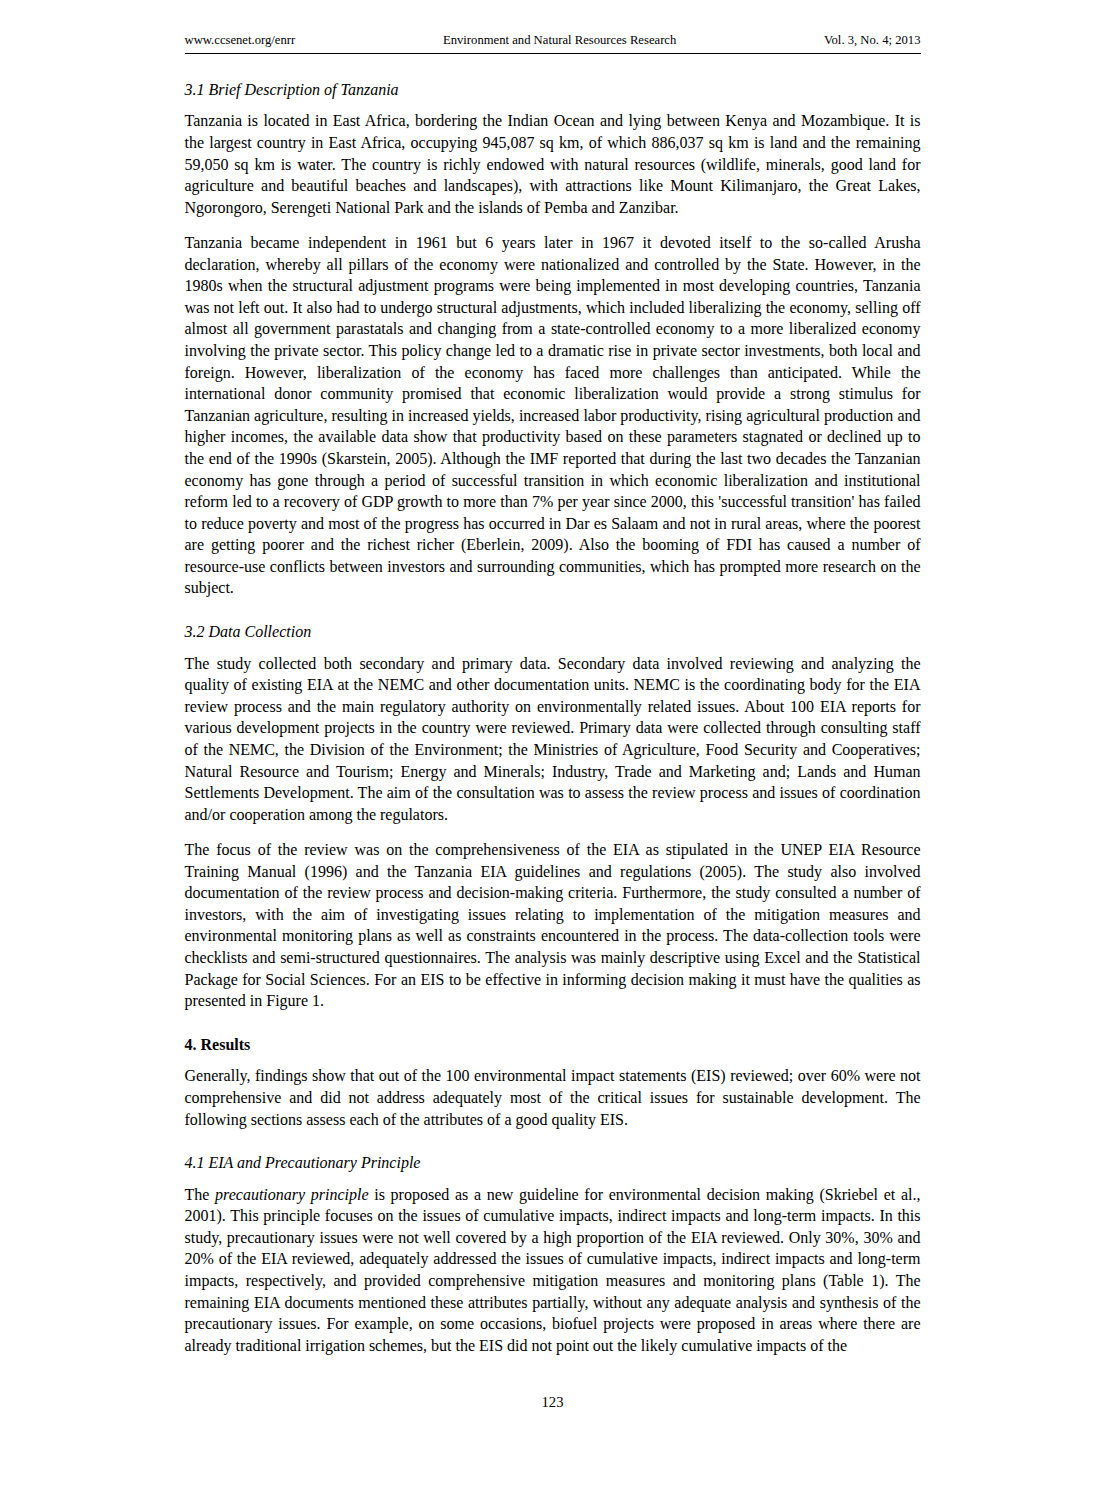www.ccsenet.org/enrr Environment and Natural Resources Research Vol. 3, No. 4; 2013
3.1 Brief Description of Tanzania
Tanzania is located in East Africa, bordering the Indian Ocean and lying between Kenya and Mozambique. It is the largest country in East Africa, occupying 945,087 sq km, of which 886,037 sq km is land and the remaining 59,050 sq km is water. The country is richly endowed with natural resources (wildlife, minerals, good land for agriculture and beautiful beaches and landscapes), with attractions like Mount Kilimanjaro, the Great Lakes, Ngorongoro, Serengeti National Park and the islands of Pemba and Zanzibar.
Tanzania became independent in 1961 but 6 years later in 1967 it devoted itself to the so-called Arusha declaration, whereby all pillars of the economy were nationalized and controlled by the State. However, in the 1980s when the structural adjustment programs were being implemented in most developing countries, Tanzania was not left out. It also had to undergo structural adjustments, which included liberalizing the economy, selling off almost all government parastatals and changing from a state-controlled economy to a more liberalized economy involving the private sector. This policy change led to a dramatic rise in private sector investments, both local and foreign. However, liberalization of the economy has faced more challenges than anticipated. While the international donor community promised that economic liberalization would provide a strong stimulus for Tanzanian agriculture, resulting in increased yields, increased labor productivity, rising agricultural production and higher incomes, the available data show that productivity based on these parameters stagnated or declined up to the end of the 1990s (Skarstein, 2005). Although the IMF reported that during the last two decades the Tanzanian economy has gone through a period of successful transition in which economic liberalization and institutional reform led to a recovery of GDP growth to more than 7% per year since 2000, this 'successful transition' has failed to reduce poverty and most of the progress has occurred in Dar es Salaam and not in rural areas, where the poorest are getting poorer and the richest richer (Eberlein, 2009). Also the booming of FDI has caused a number of resource-use conflicts between investors and surrounding communities, which has prompted more research on the subject.
3.2 Data Collection
The study collected both secondary and primary data. Secondary data involved reviewing and analyzing the quality of existing EIA at the NEMC and other documentation units. NEMC is the coordinating body for the EIA review process and the main regulatory authority on environmentally related issues. About 100 EIA reports for various development projects in the country were reviewed. Primary data were collected through consulting staff of the NEMC, the Division of the Environment; the Ministries of Agriculture, Food Security and Cooperatives; Natural Resource and Tourism; Energy and Minerals; Industry, Trade and Marketing and; Lands and Human Settlements Development. The aim of the consultation was to assess the review process and issues of coordination and/or cooperation among the regulators.
The focus of the review was on the comprehensiveness of the EIA as stipulated in the UNEP EIA Resource Training Manual (1996) and the Tanzania EIA guidelines and regulations (2005). The study also involved documentation of the review process and decision-making criteria. Furthermore, the study consulted a number of investors, with the aim of investigating issues relating to implementation of the mitigation measures and environmental monitoring plans as well as constraints encountered in the process. The data-collection tools were checklists and semi-structured questionnaires. The analysis was mainly descriptive using Excel and the Statistical Package for Social Sciences. For an EIS to be effective in informing decision making it must have the qualities as presented in Figure 1.
4. Results
Generally, findings show that out of the 100 environmental impact statements (EIS) reviewed; over 60% were not comprehensive and did not address adequately most of the critical issues for sustainable development. The following sections assess each of the attributes of a good quality EIS.
4.1 EIA and Precautionary Principle
The precautionary principle is proposed as a new guideline for environmental decision making (Skriebel et al., 2001). This principle focuses on the issues of cumulative impacts, indirect impacts and long-term impacts. In this study, precautionary issues were not well covered by a high proportion of the EIA reviewed. Only 30%, 30% and 20% of the EIA reviewed, adequately addressed the issues of cumulative impacts, indirect impacts and long-term impacts, respectively, and provided comprehensive mitigation measures and monitoring plans (Table 1). The remaining EIA documents mentioned these attributes partially, without any adequate analysis and synthesis of the precautionary issues. For example, on some occasions, biofuel projects were proposed in areas where there are already traditional irrigation schemes, but the EIS did not point out the likely cumulative impacts of the
123